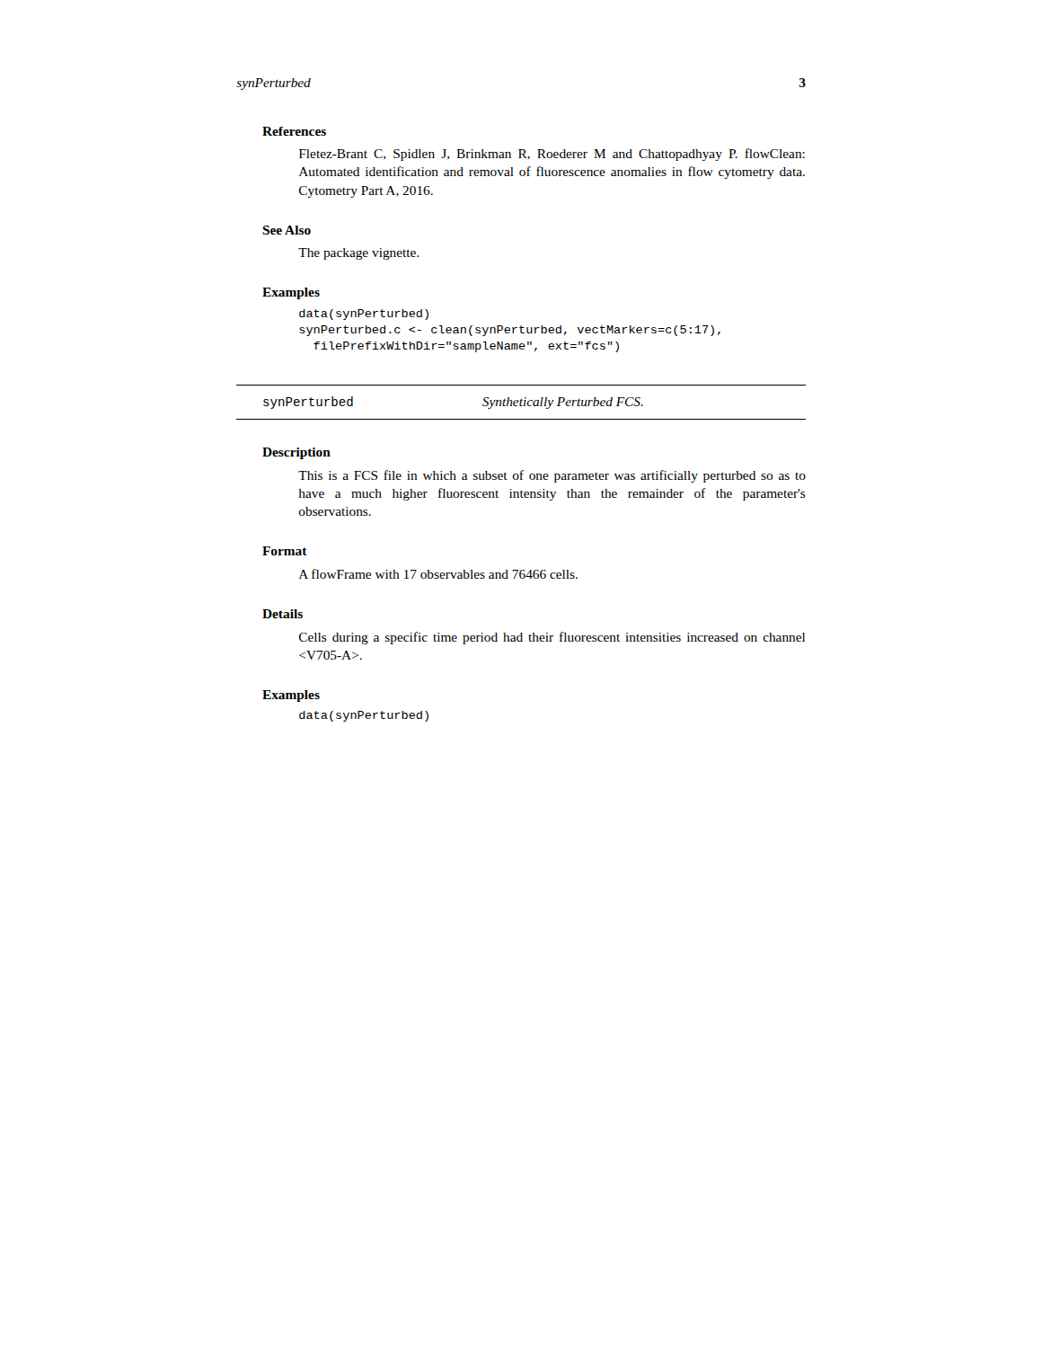synPerturbed 3
References
Fletez-Brant C, Spidlen J, Brinkman R, Roederer M and Chattopadhyay P. flowClean: Automated identification and removal of fluorescence anomalies in flow cytometry data. Cytometry Part A, 2016.
See Also
The package vignette.
Examples
data(synPerturbed)
synPerturbed.c <- clean(synPerturbed, vectMarkers=c(5:17),
  filePrefixWithDir="sampleName", ext="fcs")
synPerturbed Synthetically Perturbed FCS.
Description
This is a FCS file in which a subset of one parameter was artificially perturbed so as to have a much higher fluorescent intensity than the remainder of the parameter's observations.
Format
A flowFrame with 17 observables and 76466 cells.
Details
Cells during a specific time period had their fluorescent intensities increased on channel <V705-A>.
Examples
data(synPerturbed)